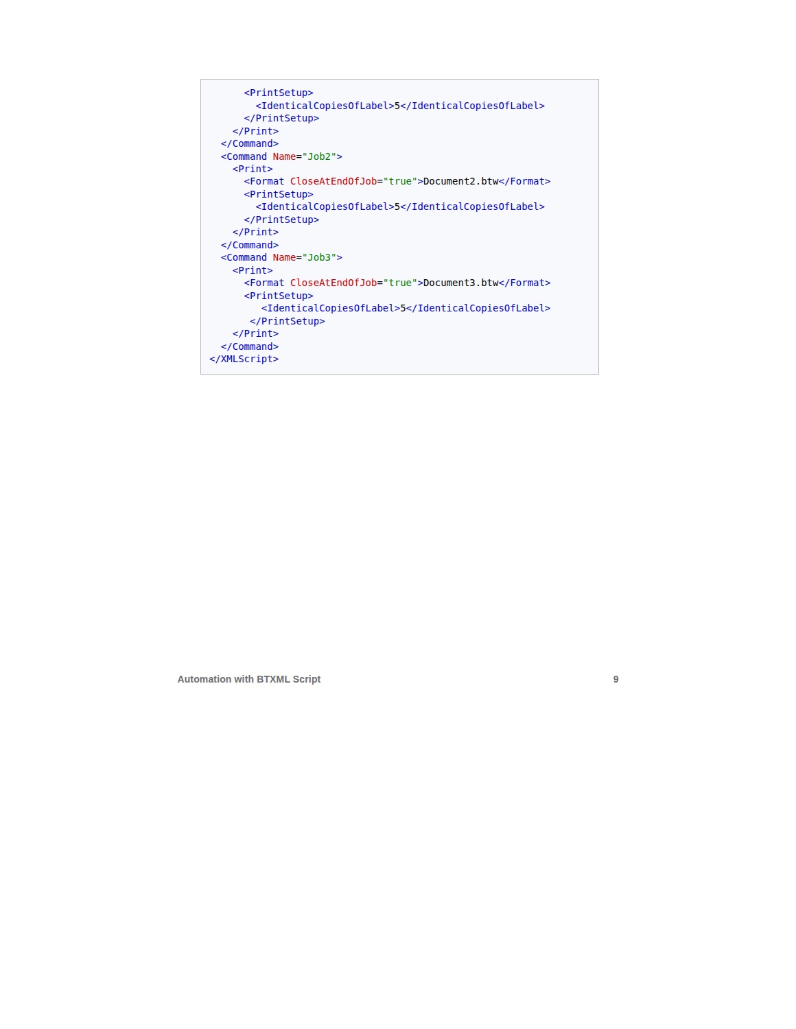<PrintSetup>
        <IdenticalCopiesOfLabel>5</IdenticalCopiesOfLabel>
      </PrintSetup>
    </Print>
  </Command>
  <Command Name="Job2">
    <Print>
      <Format CloseAtEndOfJob="true">Document2.btw</Format>
      <PrintSetup>
        <IdenticalCopiesOfLabel>5</IdenticalCopiesOfLabel>
      </PrintSetup>
    </Print>
  </Command>
  <Command Name="Job3">
    <Print>
      <Format CloseAtEndOfJob="true">Document3.btw</Format>
      <PrintSetup>
         <IdenticalCopiesOfLabel>5</IdenticalCopiesOfLabel>
       </PrintSetup>
    </Print>
  </Command>
</XMLScript>
Automation with BTXML Script 9